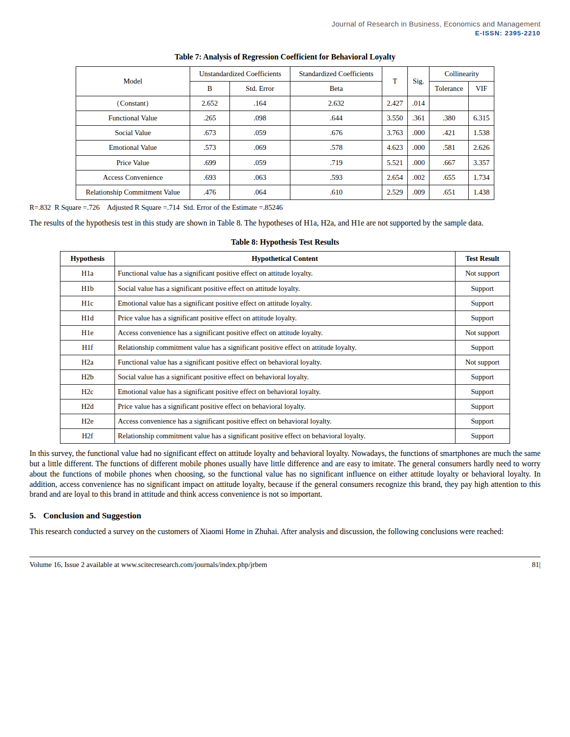Journal of Research in Business, Economics and Management
E-ISSN: 2395-2210
Table 7: Analysis of Regression Coefficient for Behavioral Loyalty
| Model | Unstandardized Coefficients | Standardized Coefficients | T | Sig. | Collinearity |
| B | Std. Error | Beta | Tolerance | VIF |
| （Constant） | 2.652 | .164 | 2.632 | 2.427 | .014 | | |
| Functional Value | .265 | .098 | .644 | 3.550 | .361 | .380 | 6.315 |
| Social Value | .673 | .059 | .676 | 3.763 | .000 | .421 | 1.538 |
| Emotional Value | .573 | .069 | .578 | 4.623 | .000 | .581 | 2.626 |
| Price Value | .699 | .059 | .719 | 5.521 | .000 | .667 | 3.357 |
| Access Convenience | .693 | .063 | .593 | 2.654 | .002 | .655 | 1.734 |
| Relationship Commitment Value | .476 | .064 | .610 | 2.529 | .009 | .651 | 1.438 |
R=.832 R Square =.726 Adjusted R Square =.714 Std. Error of the Estimate =.85246
The results of the hypothesis test in this study are shown in Table 8. The hypotheses of H1a, H2a, and H1e are not supported by the sample data.
Table 8: Hypothesis Test Results
| Hypothesis | Hypothetical Content | Test Result |
| --- | --- | --- |
| H1a | Functional value has a significant positive effect on attitude loyalty. | Not support |
| H1b | Social value has a significant positive effect on attitude loyalty. | Support |
| H1c | Emotional value has a significant positive effect on attitude loyalty. | Support |
| H1d | Price value has a significant positive effect on attitude loyalty. | Support |
| H1e | Access convenience has a significant positive effect on attitude loyalty. | Not support |
| H1f | Relationship commitment value has a significant positive effect on attitude loyalty. | Support |
| H2a | Functional value has a significant positive effect on behavioral loyalty. | Not support |
| H2b | Social value has a significant positive effect on behavioral loyalty. | Support |
| H2c | Emotional value has a significant positive effect on behavioral loyalty. | Support |
| H2d | Price value has a significant positive effect on behavioral loyalty. | Support |
| H2e | Access convenience has a significant positive effect on behavioral loyalty. | Support |
| H2f | Relationship commitment value has a significant positive effect on behavioral loyalty. | Support |
In this survey, the functional value had no significant effect on attitude loyalty and behavioral loyalty. Nowadays, the functions of smartphones are much the same but a little different. The functions of different mobile phones usually have little difference and are easy to imitate. The general consumers hardly need to worry about the functions of mobile phones when choosing, so the functional value has no significant influence on either attitude loyalty or behavioral loyalty. In addition, access convenience has no significant impact on attitude loyalty, because if the general consumers recognize this brand, they pay high attention to this brand and are loyal to this brand in attitude and think access convenience is not so important.
5. Conclusion and Suggestion
This research conducted a survey on the customers of Xiaomi Home in Zhuhai. After analysis and discussion, the following conclusions were reached:
Volume 16, Issue 2 available at www.scitecresearch.com/journals/index.php/jrbem 81|